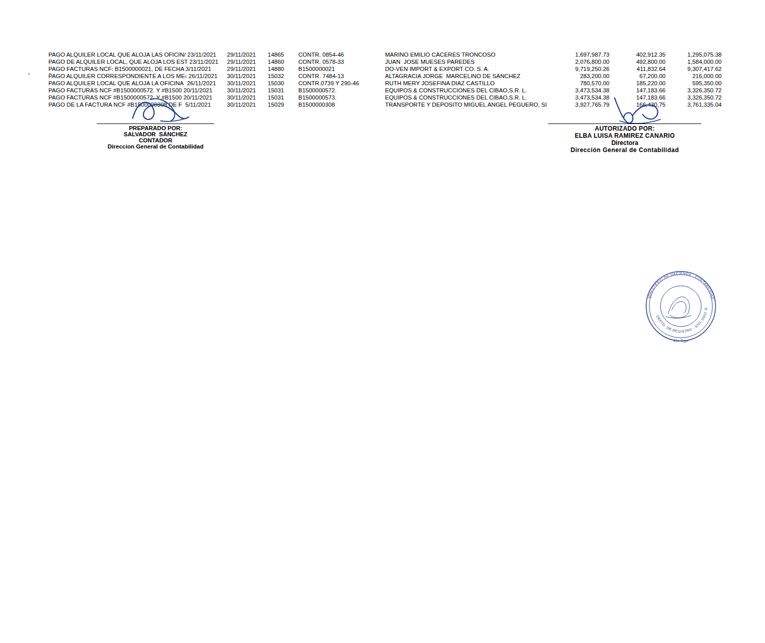• •
| PAGO ALQUILER LOCAL QUE ALOJA LAS OFICIN/ 23/11/2021 | 29/11/2021 | 14865 | CONTR. 0854-46 | MARINO EMILIO CÁCERES TRONCOSO | 1,697,987.73 | 402,912.35 | 1,295,075.38 |
| PAGO DE ALQUILER LOCAL, QUE ALOJA LOS EST 23/11/2021 | 29/11/2021 | 14860 | CONTR. 0578-33 | JUAN JOSE MUESES PAREDES | 2,076,800.00 | 492,800.00 | 1,584,000.00 |
| PAGO FACTURAS NCF: B1500000021, DE FECHA 3/11/2021 | 29/11/2021 | 14880 | B1500000021 | DO-VEN IMPORT & EXPORT CO. S. A. | 9,719,250.26 | 411,832.64 | 9,307,417.62 |
| PAGO ALQUILER CORRESPONDIENTE A LOS ME‹ 26/11/2021 | 30/11/2021 | 15032 | CONTR. 7484-13 | ALTAGRACIA JORGE MARCELINO DE SÁNCHEZ | 283,200.00 | 67,200.00 | 216,000.00 |
| PAGO ALQUILER LOCAL QUE ALOJA LA OFICINA 26/11/2021 | 30/11/2021 | 15030 | CONTR.0739 Y 290-46 | RUTH MERY JOSEFINA DIAZ CASTILLO | 780,570.00 | 185,220.00 | 595,350.00 |
| PAGO FACTURAS NCF #B1500000572. Y #B1500 20/11/2021 | 30/11/2021 | 15031 | B1500000572. | EQUIPOS & CONSTRUCCIONES DEL CIBAO,S.R. L. | 3,473,534.38 | 147,183.66 | 3,326,350.72 |
| PAGO FACTURAS NCF #B1500000572. Y #B1500 20/11/2021 | 30/11/2021 | 15031 | B1500000573. | EQUIPOS & CONSTRUCCIONES DEL CIBAO,S.R. L. | 3,473,534.38 | 147,183.66 | 3,326,350.72 |
| PAGO DE LA FACTURA NCF #B1500000308 DE F 5/11/2021 | 30/11/2021 | 15029 | B1500000308 | TRANSPORTE Y DEPOSITO MIGUEL ANGEL PEGUERO, SI | 3,927,765.79 | 166,430,75 | 3,761,335.04 |
PREPARADO POR:
SALVADOR SÁNCHEZ
CONTADOR
Direccion General de Contabilidad
AUTORIZADO POR:
ELBA LUISA RAMIREZ CANARIO
Directora
Dirección General de Contabilidad
MINISTERIO DE HACIENDA · CONTABILIDAD DEPTO. DE REGISTRO · STO. DGO. R. D. Sto Dgo